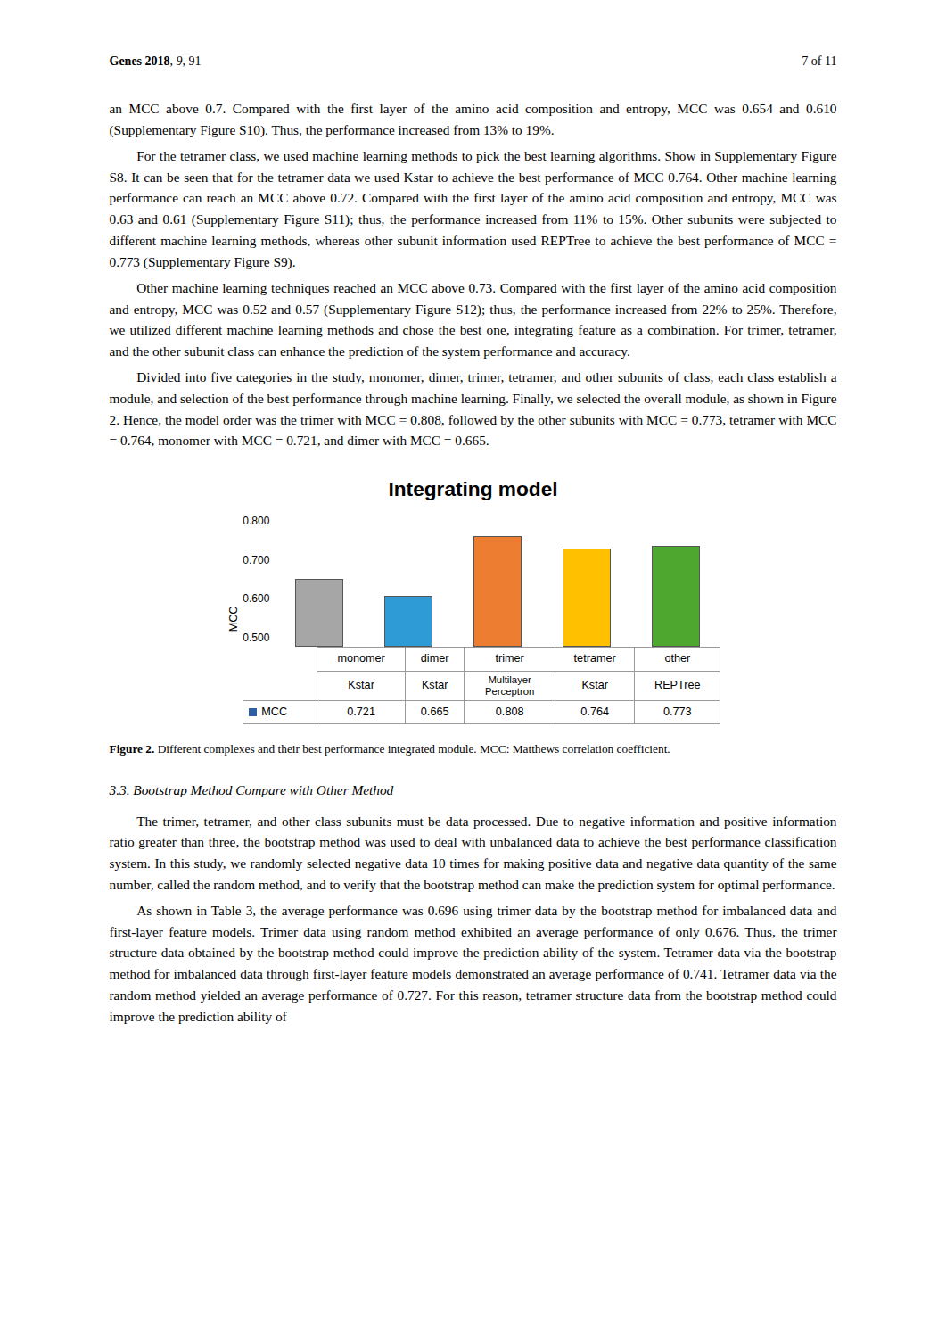Genes 2018, 9, 91
7 of 11
an MCC above 0.7. Compared with the first layer of the amino acid composition and entropy, MCC was 0.654 and 0.610 (Supplementary Figure S10). Thus, the performance increased from 13% to 19%.
For the tetramer class, we used machine learning methods to pick the best learning algorithms. Show in Supplementary Figure S8. It can be seen that for the tetramer data we used Kstar to achieve the best performance of MCC 0.764. Other machine learning performance can reach an MCC above 0.72. Compared with the first layer of the amino acid composition and entropy, MCC was 0.63 and 0.61 (Supplementary Figure S11); thus, the performance increased from 11% to 15%. Other subunits were subjected to different machine learning methods, whereas other subunit information used REPTree to achieve the best performance of MCC = 0.773 (Supplementary Figure S9).
Other machine learning techniques reached an MCC above 0.73. Compared with the first layer of the amino acid composition and entropy, MCC was 0.52 and 0.57 (Supplementary Figure S12); thus, the performance increased from 22% to 25%. Therefore, we utilized different machine learning methods and chose the best one, integrating feature as a combination. For trimer, tetramer, and the other subunit class can enhance the prediction of the system performance and accuracy.
Divided into five categories in the study, monomer, dimer, trimer, tetramer, and other subunits of class, each class establish a module, and selection of the best performance through machine learning. Finally, we selected the overall module, as shown in Figure 2. Hence, the model order was the trimer with MCC = 0.808, followed by the other subunits with MCC = 0.773, tetramer with MCC = 0.764, monomer with MCC = 0.721, and dimer with MCC = 0.665.
Integrating model
MCC
0.800
0.700
0.600
0.500
| | monomer | dimer | trimer | tetramer | other |
| | Kstar | Kstar | Multilayer Perceptron | Kstar | REPTree |
| MCC | 0.721 | 0.665 | 0.808 | 0.764 | 0.773 |
Figure 2. Different complexes and their best performance integrated module. MCC: Matthews correlation coefficient.
3.3. Bootstrap Method Compare with Other Method
The trimer, tetramer, and other class subunits must be data processed. Due to negative information and positive information ratio greater than three, the bootstrap method was used to deal with unbalanced data to achieve the best performance classification system. In this study, we randomly selected negative data 10 times for making positive data and negative data quantity of the same number, called the random method, and to verify that the bootstrap method can make the prediction system for optimal performance.
As shown in Table 3, the average performance was 0.696 using trimer data by the bootstrap method for imbalanced data and first-layer feature models. Trimer data using random method exhibited an average performance of only 0.676. Thus, the trimer structure data obtained by the bootstrap method could improve the prediction ability of the system. Tetramer data via the bootstrap method for imbalanced data through first-layer feature models demonstrated an average performance of 0.741. Tetramer data via the random method yielded an average performance of 0.727. For this reason, tetramer structure data from the bootstrap method could improve the prediction ability of